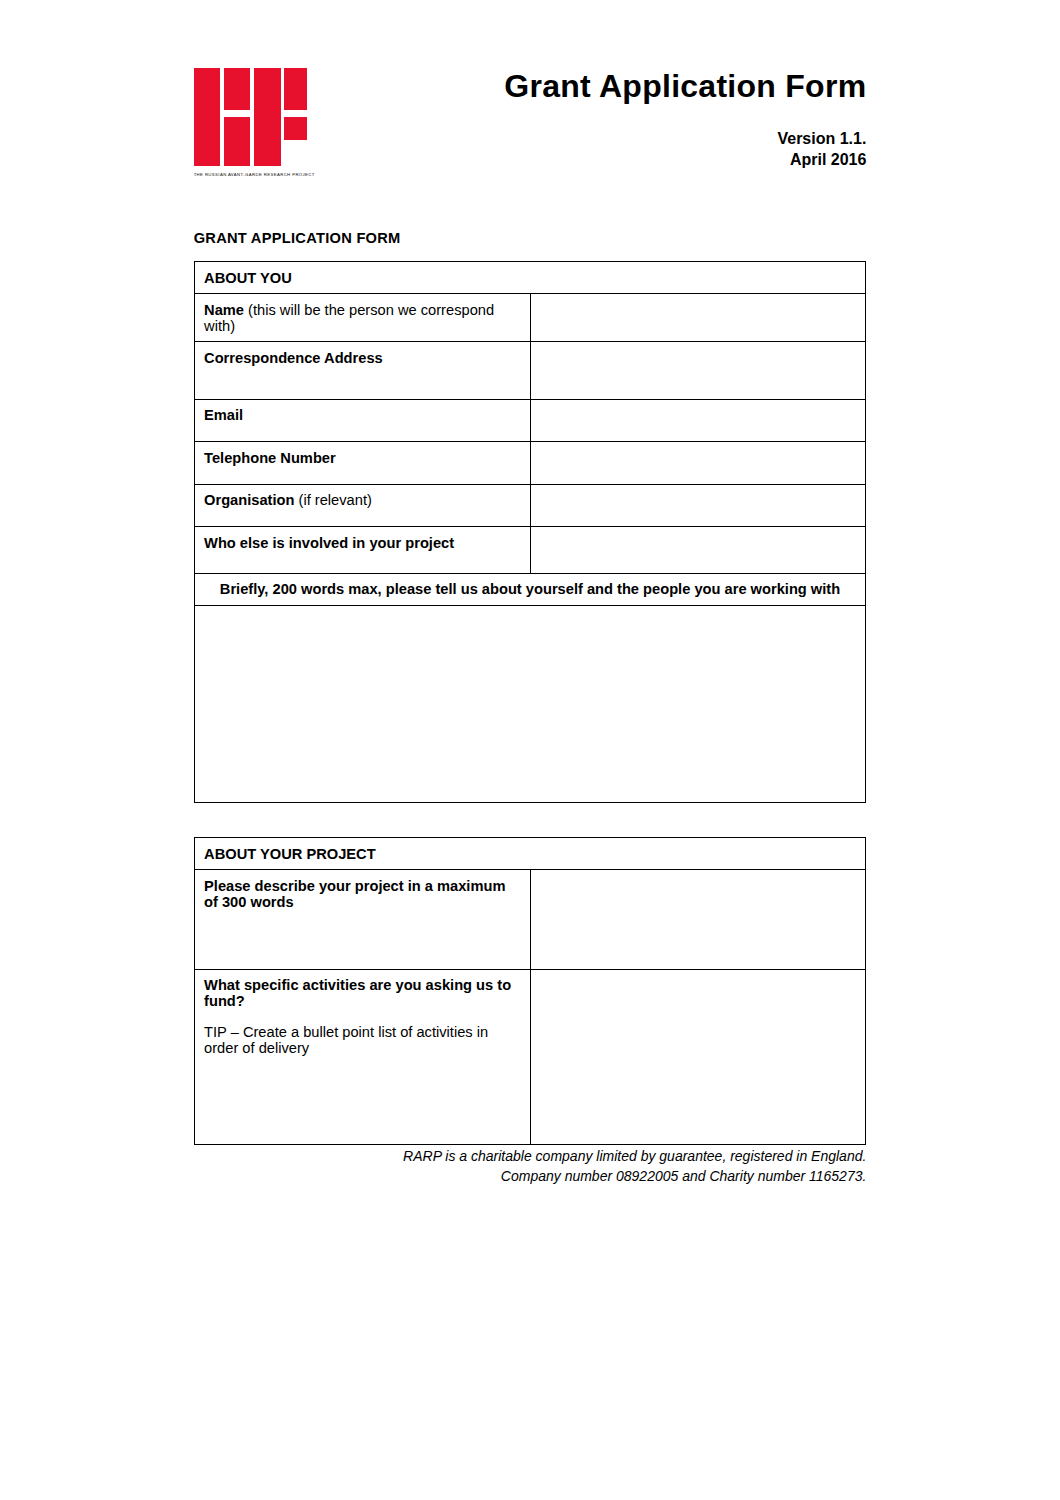The Russian Avant-Garde Research Project
Grant Application Form
Version 1.1.
April 2016
GRANT APPLICATION FORM
| ABOUT YOU |
| Name (this will be the person we correspond with) | |
| Correspondence Address | |
| Email | |
| Telephone Number | |
| Organisation (if relevant) | |
| Who else is involved in your project | |
| Briefly, 200 words max, please tell us about yourself and the people you are working with |
| ABOUT YOUR PROJECT |
| Please describe your project in a maximum of 300 words | |
| What specific activities are you asking us to fund? TIP – Create a bullet point list of activities in order of delivery | |
RARP is a charitable company limited by guarantee, registered in England.
Company number 08922005 and Charity number 1165273.